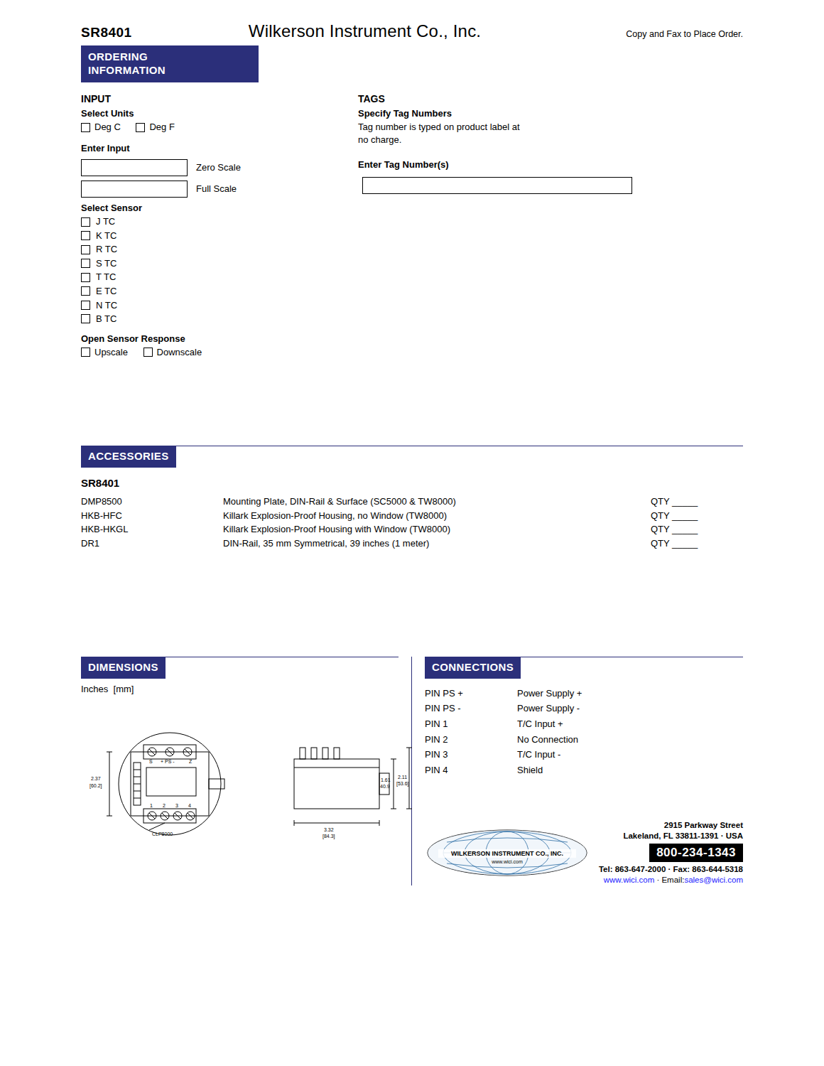SR8401
Wilkerson Instrument Co., Inc.
Copy and Fax to Place Order.
ORDERING
INFORMATION
INPUT
Select Units
Deg C Deg F
Enter Input
Zero Scale
Full Scale
Select Sensor
J TC
K TC
R TC
S TC
T TC
E TC
N TC
B TC
Open Sensor Response
Upscale Downscale
TAGS
Specify Tag Numbers
Tag number is typed on product label at
no charge.
Enter Tag Number(s)
ACCESSORIES
SR8401
| DMP8500 | Mounting Plate, DIN-Rail & Surface (SC5000 & TW8000) | QTY _____ |
| HKB-HFC | Killark Explosion-Proof Housing, no Window (TW8000) | QTY _____ |
| HKB-HKGL | Killark Explosion-Proof Housing with Window (TW8000) | QTY _____ |
| DR1 | DIN-Rail, 35 mm Symmetrical, 39 inches (1 meter) | QTY _____ |
DIMENSIONS
Inches [mm]
2.37 [60.2] S + PS - Z 1 2 3 4 CLP8000 3.32 [84.3] 1.61 40.9 2.11 [53.6]
CONNECTIONS
| PIN PS + | Power Supply + |
| PIN PS - | Power Supply - |
| PIN 1 | T/C Input + |
| PIN 2 | No Connection |
| PIN 3 | T/C Input - |
| PIN 4 | Shield |
WILKERSON INSTRUMENT CO., INC. www.wici.com
2915 Parkway Street
Lakeland, FL 33811-1391 · USA
800-234-1343
Tel: 863-647-2000 · Fax: 863-644-5318
www.wici.com · Email:sales@wici.com